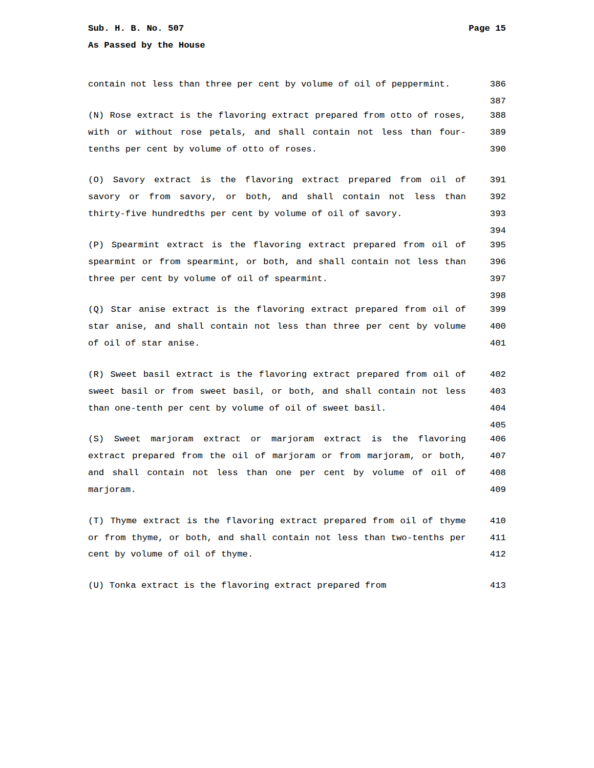Sub. H. B. No. 507 As Passed by the House
Page 15
386387
contain not less than three per cent by volume of oil of peppermint.
388389390
(N) Rose extract is the flavoring extract prepared from otto of roses, with or without rose petals, and shall contain not less than four-tenths per cent by volume of otto of roses.
391392393394
(O) Savory extract is the flavoring extract prepared from oil of savory or from savory, or both, and shall contain not less than thirty-five hundredths per cent by volume of oil of savory.
395396397398
(P) Spearmint extract is the flavoring extract prepared from oil of spearmint or from spearmint, or both, and shall contain not less than three per cent by volume of oil of spearmint.
399400401
(Q) Star anise extract is the flavoring extract prepared from oil of star anise, and shall contain not less than three per cent by volume of oil of star anise.
402403404405
(R) Sweet basil extract is the flavoring extract prepared from oil of sweet basil or from sweet basil, or both, and shall contain not less than one-tenth per cent by volume of oil of sweet basil.
406407408409
(S) Sweet marjoram extract or marjoram extract is the flavoring extract prepared from the oil of marjoram or from marjoram, or both, and shall contain not less than one per cent by volume of oil of marjoram.
410411412
(T) Thyme extract is the flavoring extract prepared from oil of thyme or from thyme, or both, and shall contain not less than two-tenths per cent by volume of oil of thyme.
413
(U) Tonka extract is the flavoring extract prepared from